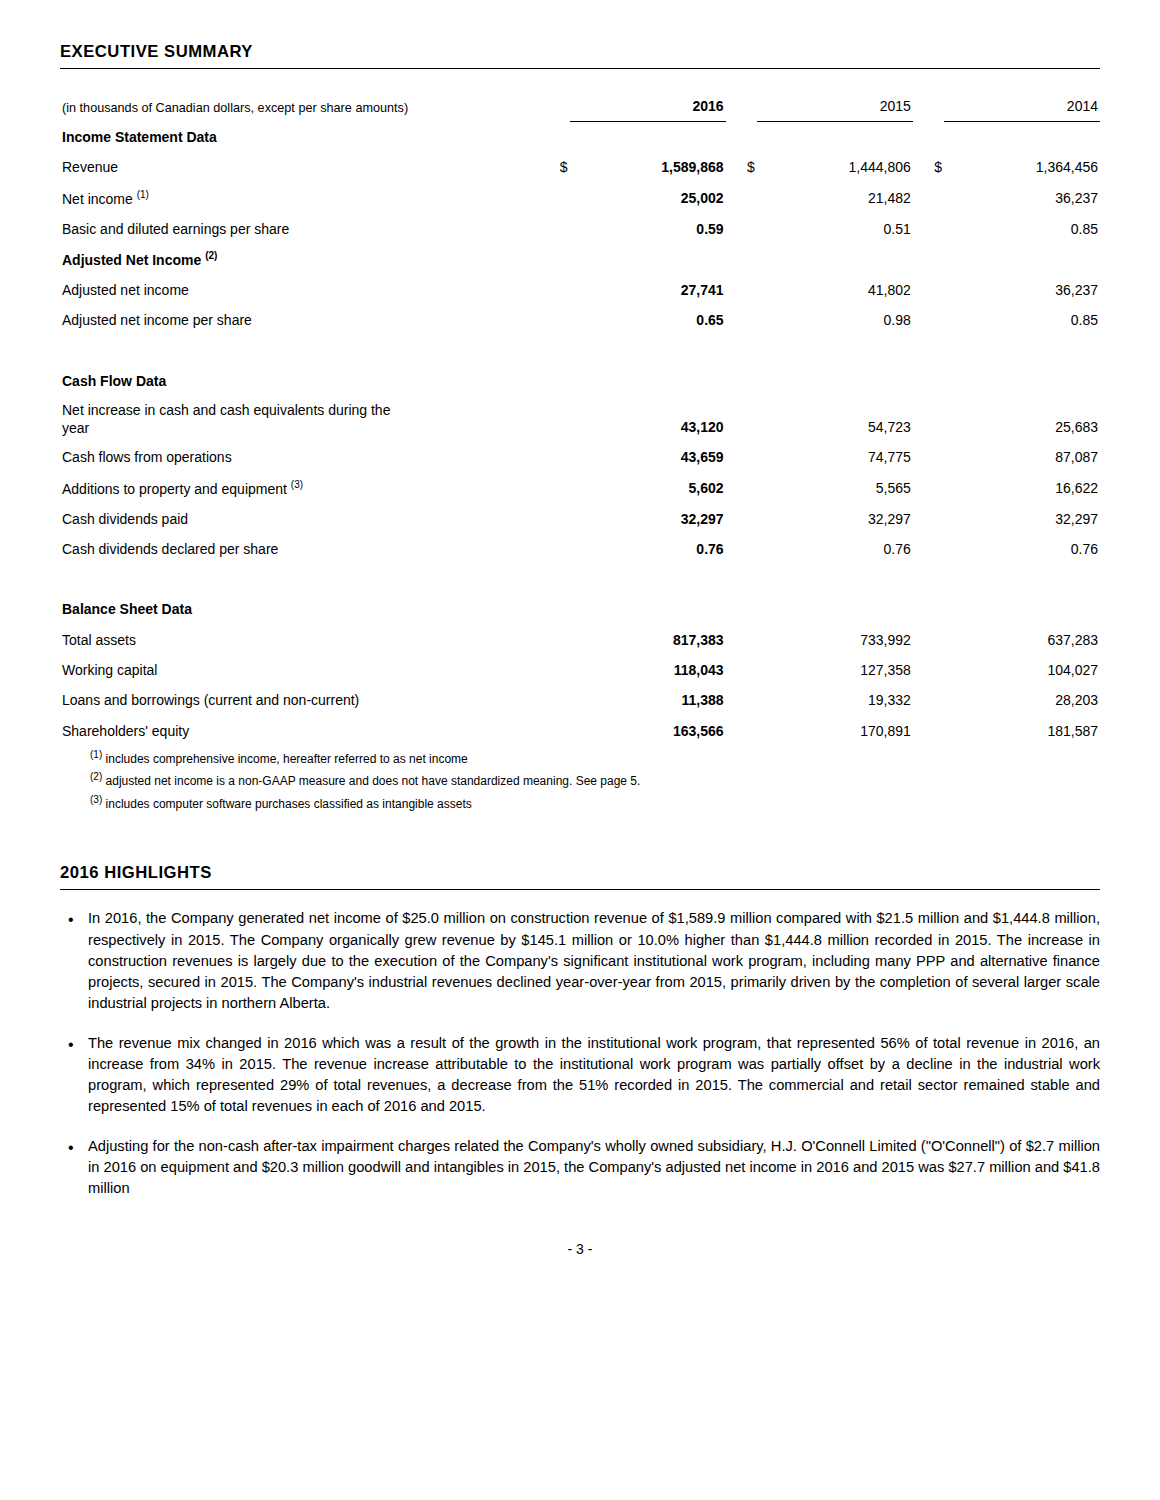EXECUTIVE SUMMARY
| (in thousands of Canadian dollars, except per share amounts) | | 2016 | | 2015 | | 2014 |
| Income Statement Data | | | | | | |
| Revenue | $ | 1,589,868 | $ | 1,444,806 | $ | 1,364,456 |
| Net income (1) | | 25,002 | | 21,482 | | 36,237 |
| Basic and diluted earnings per share | | 0.59 | | 0.51 | | 0.85 |
| Adjusted Net Income (2) | | | | | | |
| Adjusted net income | | 27,741 | | 41,802 | | 36,237 |
| Adjusted net income per share | | 0.65 | | 0.98 | | 0.85 |
| Cash Flow Data | | | | | | |
| Net increase in cash and cash equivalents during the year | | 43,120 | | 54,723 | | 25,683 |
| Cash flows from operations | | 43,659 | | 74,775 | | 87,087 |
| Additions to property and equipment (3) | | 5,602 | | 5,565 | | 16,622 |
| Cash dividends paid | | 32,297 | | 32,297 | | 32,297 |
| Cash dividends declared per share | | 0.76 | | 0.76 | | 0.76 |
| Balance Sheet Data | | | | | | |
| Total assets | | 817,383 | | 733,992 | | 637,283 |
| Working capital | | 118,043 | | 127,358 | | 104,027 |
| Loans and borrowings (current and non-current) | | 11,388 | | 19,332 | | 28,203 |
| Shareholders' equity | | 163,566 | | 170,891 | | 181,587 |
(1) includes comprehensive income, hereafter referred to as net income
(2) adjusted net income is a non-GAAP measure and does not have standardized meaning. See page 5.
(3) includes computer software purchases classified as intangible assets
2016 HIGHLIGHTS
In 2016, the Company generated net income of $25.0 million on construction revenue of $1,589.9 million compared with $21.5 million and $1,444.8 million, respectively in 2015. The Company organically grew revenue by $145.1 million or 10.0% higher than $1,444.8 million recorded in 2015. The increase in construction revenues is largely due to the execution of the Company's significant institutional work program, including many PPP and alternative finance projects, secured in 2015. The Company's industrial revenues declined year-over-year from 2015, primarily driven by the completion of several larger scale industrial projects in northern Alberta.
The revenue mix changed in 2016 which was a result of the growth in the institutional work program, that represented 56% of total revenue in 2016, an increase from 34% in 2015. The revenue increase attributable to the institutional work program was partially offset by a decline in the industrial work program, which represented 29% of total revenues, a decrease from the 51% recorded in 2015. The commercial and retail sector remained stable and represented 15% of total revenues in each of 2016 and 2015.
Adjusting for the non-cash after-tax impairment charges related the Company's wholly owned subsidiary, H.J. O'Connell Limited ("O'Connell") of $2.7 million in 2016 on equipment and $20.3 million goodwill and intangibles in 2015, the Company's adjusted net income in 2016 and 2015 was $27.7 million and $41.8 million
- 3 -